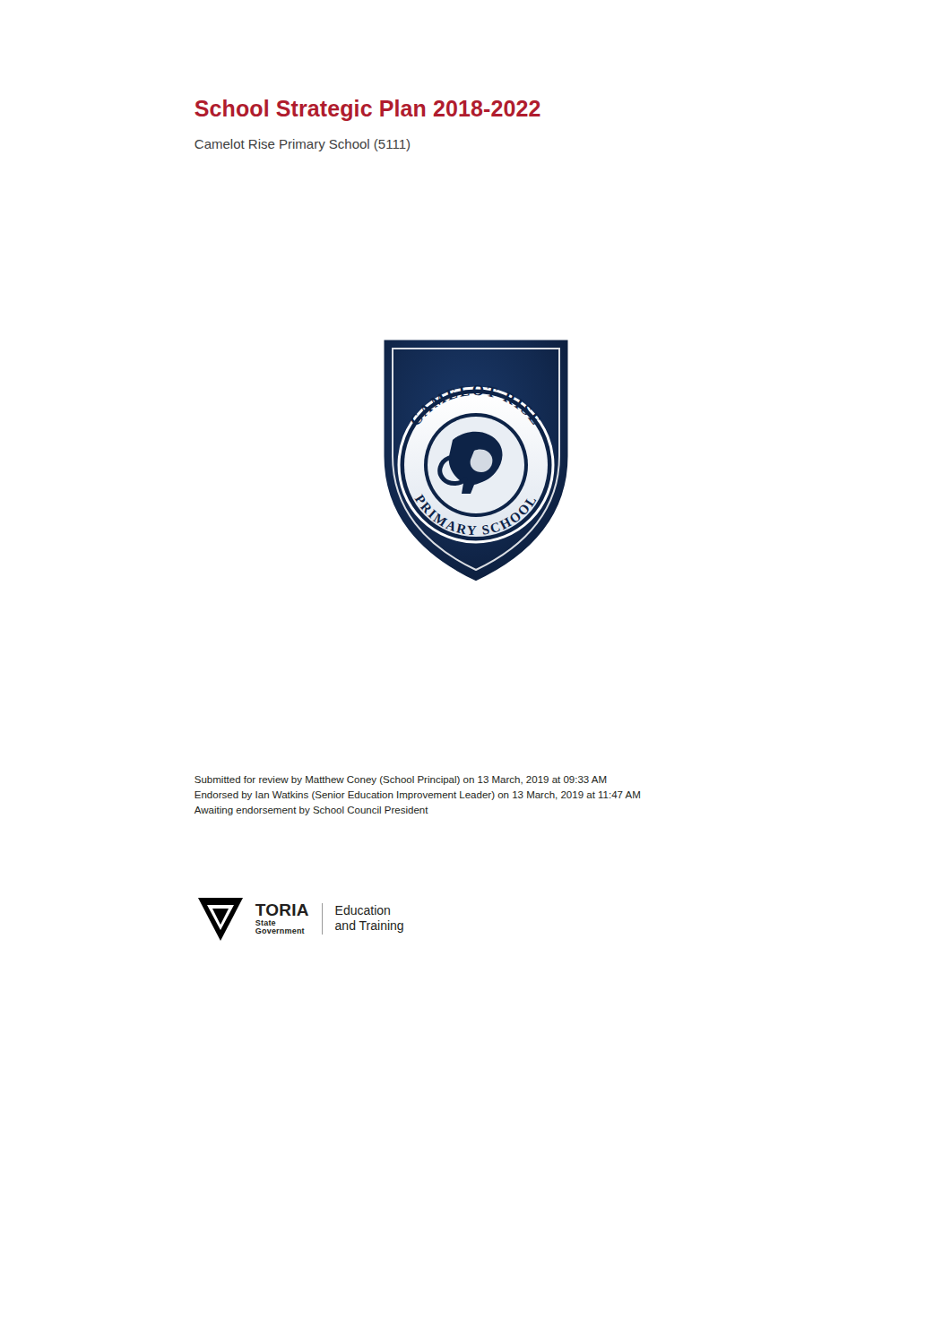School Strategic Plan 2018-2022
Camelot Rise Primary School (5111)
CAMELOT RISE PRIMARY SCHOOL
Submitted for review by Matthew Coney (School Principal) on 13 March, 2019 at 09:33 AM
Endorsed by Ian Watkins (Senior Education Improvement Leader) on 13 March, 2019 at 11:47 AM
Awaiting endorsement by School Council President
TORIA
State
Government
Education
and Training